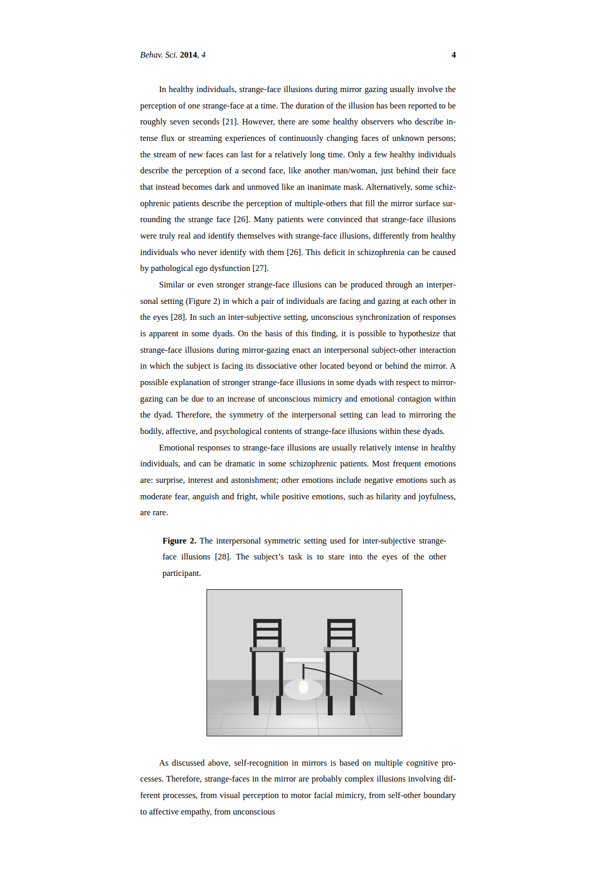Behav. Sci. 2014, 4
4
In healthy individuals, strange-face illusions during mirror gazing usually involve the perception of one strange-face at a time. The duration of the illusion has been reported to be roughly seven seconds [21]. However, there are some healthy observers who describe intense flux or streaming experiences of continuously changing faces of unknown persons; the stream of new faces can last for a relatively long time. Only a few healthy individuals describe the perception of a second face, like another man/woman, just behind their face that instead becomes dark and unmoved like an inanimate mask. Alternatively, some schizophrenic patients describe the perception of multiple-others that fill the mirror surface surrounding the strange face [26]. Many patients were convinced that strange-face illusions were truly real and identify themselves with strange-face illusions, differently from healthy individuals who never identify with them [26]. This deficit in schizophrenia can be caused by pathological ego dysfunction [27].
Similar or even stronger strange-face illusions can be produced through an interpersonal setting (Figure 2) in which a pair of individuals are facing and gazing at each other in the eyes [28]. In such an inter-subjective setting, unconscious synchronization of responses is apparent in some dyads. On the basis of this finding, it is possible to hypothesize that strange-face illusions during mirror-gazing enact an interpersonal subject-other interaction in which the subject is facing its dissociative other located beyond or behind the mirror. A possible explanation of stronger strange-face illusions in some dyads with respect to mirror-gazing can be due to an increase of unconscious mimicry and emotional contagion within the dyad. Therefore, the symmetry of the interpersonal setting can lead to mirroring the bodily, affective, and psychological contents of strange-face illusions within these dyads.
Emotional responses to strange-face illusions are usually relatively intense in healthy individuals, and can be dramatic in some schizophrenic patients. Most frequent emotions are: surprise, interest and astonishment; other emotions include negative emotions such as moderate fear, anguish and fright, while positive emotions, such as hilarity and joyfulness, are rare.
Figure 2. The interpersonal symmetric setting used for inter-subjective strange-face illusions [28]. The subject’s task is to stare into the eyes of the other participant.
As discussed above, self-recognition in mirrors is based on multiple cognitive processes. Therefore, strange-faces in the mirror are probably complex illusions involving different processes, from visual perception to motor facial mimicry, from self-other boundary to affective empathy, from unconscious